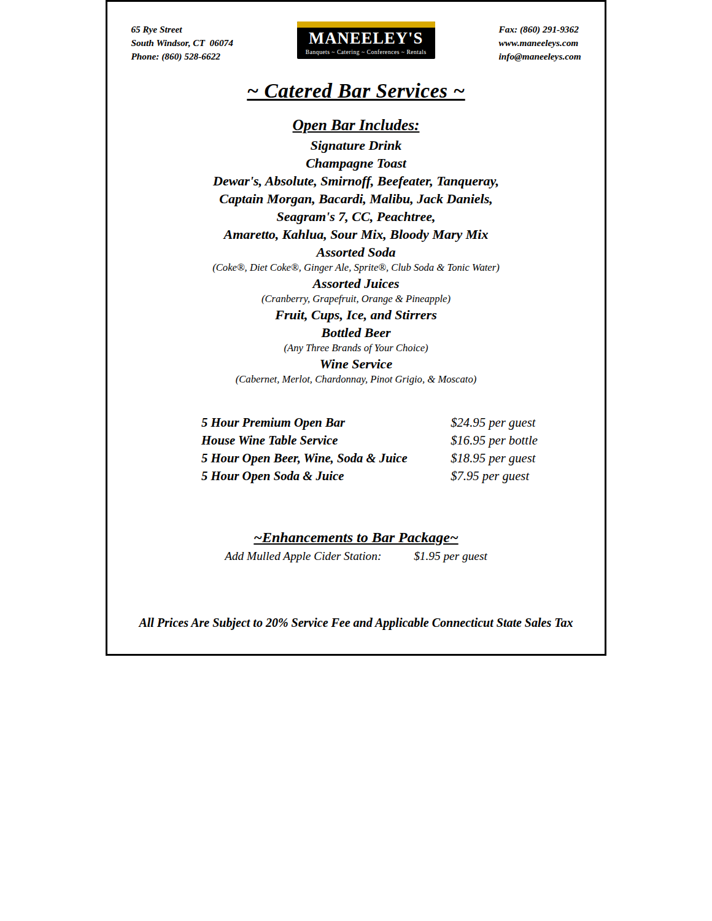65 Rye Street
South Windsor, CT 06074
Phone: (860) 528-6622
MANEELEY'S
Banquets ~ Catering ~ Conferences ~ Rentals
Fax: (860) 291-9362
www.maneeleys.com
info@maneeleys.com
~ Catered Bar Services ~
Open Bar Includes:
Signature Drink
Champagne Toast
Dewar's, Absolute, Smirnoff, Beefeater, Tanqueray,
Captain Morgan, Bacardi, Malibu, Jack Daniels,
Seagram's 7, CC, Peachtree,
Amaretto, Kahlua, Sour Mix, Bloody Mary Mix
Assorted Soda (Coke®, Diet Coke®, Ginger Ale, Sprite®, Club Soda & Tonic Water) Assorted Juices (Cranberry, Grapefruit, Orange & Pineapple) Fruit, Cups, Ice, and Stirrers
Bottled Beer (Any Three Brands of Your Choice) Wine Service (Cabernet, Merlot, Chardonnay, Pinot Grigio, & Moscato)
| 5 Hour Premium Open Bar | $24.95 per guest |
| House Wine Table Service | $16.95 per bottle |
| 5 Hour Open Beer, Wine, Soda & Juice | $18.95 per guest |
| 5 Hour Open Soda & Juice | $7.95 per guest |
~Enhancements to Bar Package~
Add Mulled Apple Cider Station: $1.95 per guest
All Prices Are Subject to 20% Service Fee and Applicable Connecticut State Sales Tax